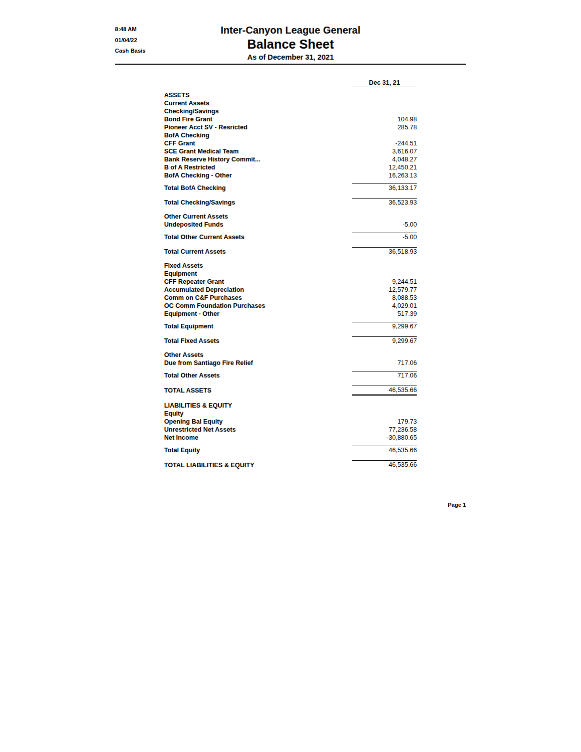8:48 AM
01/04/22
Cash Basis
Inter-Canyon League General
Balance Sheet
As of December 31, 2021
| | Dec 31, 21 |
| ASSETS | |
| Current Assets | |
| Checking/Savings | |
| Bond Fire Grant | 104.98 |
| Pioneer Acct SV - Resricted | 285.78 |
| BofA Checking | |
| CFF Grant | -244.51 |
| SCE Grant Medical Team | 3,616.07 |
| Bank Reserve History Commit... | 4,048.27 |
| B of A Restricted | 12,450.21 |
| BofA Checking - Other | 16,263.13 |
| Total BofA Checking | 36,133.17 |
| Total Checking/Savings | 36,523.93 |
| Other Current Assets | |
| Undeposited Funds | -5.00 |
| Total Other Current Assets | -5.00 |
| Total Current Assets | 36,518.93 |
| Fixed Assets | |
| Equipment | |
| CFF Repeater Grant | 9,244.51 |
| Accumulated Depreciation | -12,579.77 |
| Comm on C&F Purchases | 8,088.53 |
| OC Comm Foundation Purchases | 4,029.01 |
| Equipment - Other | 517.39 |
| Total Equipment | 9,299.67 |
| Total Fixed Assets | 9,299.67 |
| Other Assets | |
| Due from Santiago Fire Relief | 717.06 |
| Total Other Assets | 717.06 |
| TOTAL ASSETS | 46,535.66 |
| LIABILITIES & EQUITY | |
| Equity | |
| Opening Bal Equity | 179.73 |
| Unrestricted Net Assets | 77,236.58 |
| Net Income | -30,880.65 |
| Total Equity | 46,535.66 |
| TOTAL LIABILITIES & EQUITY | 46,535.66 |
Page 1